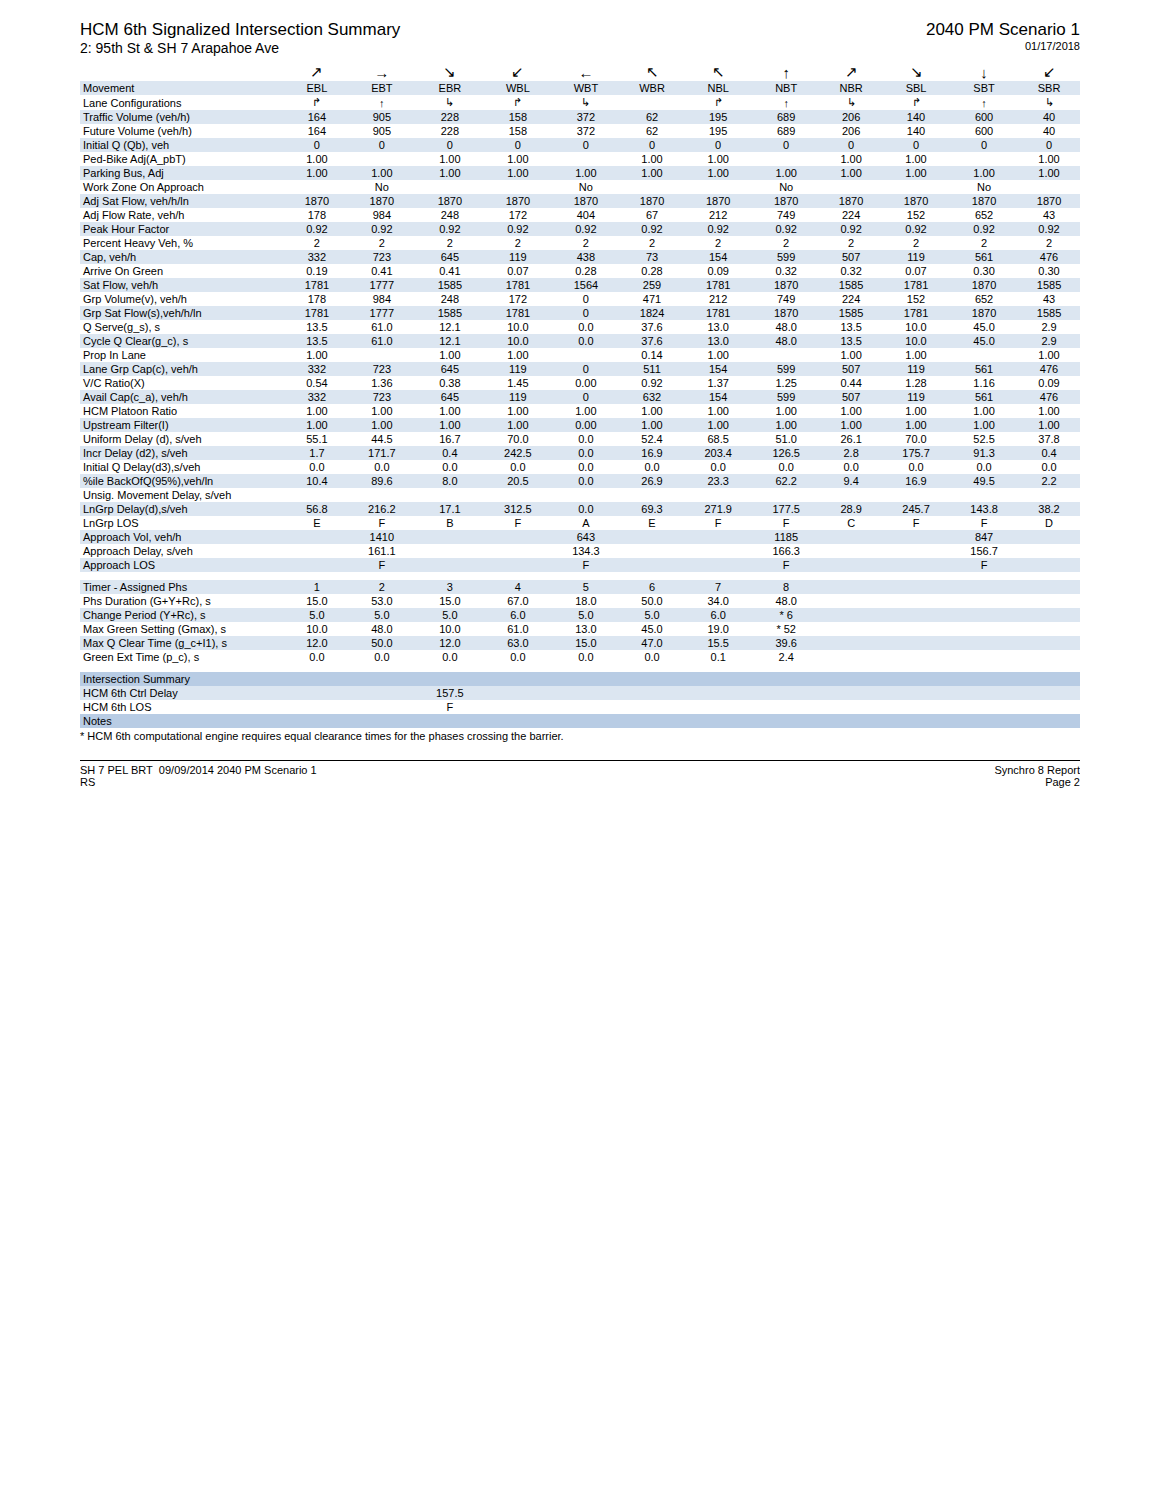2040 PM Scenario 1
01/17/2018
HCM 6th Signalized Intersection Summary
2: 95th St & SH 7 Arapahoe Ave
| | ↗ | → | ↘ | ↙ | ← | ↖ | ↖ | ↑ | ↗ | ↘ | ↓ | ↙ |
| Movement | EBL | EBT | EBR | WBL | WBT | WBR | NBL | NBT | NBR | SBL | SBT | SBR |
| Lane Configurations | ↱ | ↑ | ↳ | ↱ | ↳ | | ↱ | ↑ | ↳ | ↱ | ↑ | ↳ |
| Traffic Volume (veh/h) | 164 | 905 | 228 | 158 | 372 | 62 | 195 | 689 | 206 | 140 | 600 | 40 |
| Future Volume (veh/h) | 164 | 905 | 228 | 158 | 372 | 62 | 195 | 689 | 206 | 140 | 600 | 40 |
| Initial Q (Qb), veh | 0 | 0 | 0 | 0 | 0 | 0 | 0 | 0 | 0 | 0 | 0 | 0 |
| Ped-Bike Adj(A_pbT) | 1.00 | | 1.00 | 1.00 | | 1.00 | 1.00 | | 1.00 | 1.00 | | 1.00 |
| Parking Bus, Adj | 1.00 | 1.00 | 1.00 | 1.00 | 1.00 | 1.00 | 1.00 | 1.00 | 1.00 | 1.00 | 1.00 | 1.00 |
| Work Zone On Approach | | No | | | No | | | No | | | No | |
| Adj Sat Flow, veh/h/ln | 1870 | 1870 | 1870 | 1870 | 1870 | 1870 | 1870 | 1870 | 1870 | 1870 | 1870 | 1870 |
| Adj Flow Rate, veh/h | 178 | 984 | 248 | 172 | 404 | 67 | 212 | 749 | 224 | 152 | 652 | 43 |
| Peak Hour Factor | 0.92 | 0.92 | 0.92 | 0.92 | 0.92 | 0.92 | 0.92 | 0.92 | 0.92 | 0.92 | 0.92 | 0.92 |
| Percent Heavy Veh, % | 2 | 2 | 2 | 2 | 2 | 2 | 2 | 2 | 2 | 2 | 2 | 2 |
| Cap, veh/h | 332 | 723 | 645 | 119 | 438 | 73 | 154 | 599 | 507 | 119 | 561 | 476 |
| Arrive On Green | 0.19 | 0.41 | 0.41 | 0.07 | 0.28 | 0.28 | 0.09 | 0.32 | 0.32 | 0.07 | 0.30 | 0.30 |
| Sat Flow, veh/h | 1781 | 1777 | 1585 | 1781 | 1564 | 259 | 1781 | 1870 | 1585 | 1781 | 1870 | 1585 |
| Grp Volume(v), veh/h | 178 | 984 | 248 | 172 | 0 | 471 | 212 | 749 | 224 | 152 | 652 | 43 |
| Grp Sat Flow(s),veh/h/ln | 1781 | 1777 | 1585 | 1781 | 0 | 1824 | 1781 | 1870 | 1585 | 1781 | 1870 | 1585 |
| Q Serve(g_s), s | 13.5 | 61.0 | 12.1 | 10.0 | 0.0 | 37.6 | 13.0 | 48.0 | 13.5 | 10.0 | 45.0 | 2.9 |
| Cycle Q Clear(g_c), s | 13.5 | 61.0 | 12.1 | 10.0 | 0.0 | 37.6 | 13.0 | 48.0 | 13.5 | 10.0 | 45.0 | 2.9 |
| Prop In Lane | 1.00 | | 1.00 | 1.00 | | 0.14 | 1.00 | | 1.00 | 1.00 | | 1.00 |
| Lane Grp Cap(c), veh/h | 332 | 723 | 645 | 119 | 0 | 511 | 154 | 599 | 507 | 119 | 561 | 476 |
| V/C Ratio(X) | 0.54 | 1.36 | 0.38 | 1.45 | 0.00 | 0.92 | 1.37 | 1.25 | 0.44 | 1.28 | 1.16 | 0.09 |
| Avail Cap(c_a), veh/h | 332 | 723 | 645 | 119 | 0 | 632 | 154 | 599 | 507 | 119 | 561 | 476 |
| HCM Platoon Ratio | 1.00 | 1.00 | 1.00 | 1.00 | 1.00 | 1.00 | 1.00 | 1.00 | 1.00 | 1.00 | 1.00 | 1.00 |
| Upstream Filter(I) | 1.00 | 1.00 | 1.00 | 1.00 | 0.00 | 1.00 | 1.00 | 1.00 | 1.00 | 1.00 | 1.00 | 1.00 |
| Uniform Delay (d), s/veh | 55.1 | 44.5 | 16.7 | 70.0 | 0.0 | 52.4 | 68.5 | 51.0 | 26.1 | 70.0 | 52.5 | 37.8 |
| Incr Delay (d2), s/veh | 1.7 | 171.7 | 0.4 | 242.5 | 0.0 | 16.9 | 203.4 | 126.5 | 2.8 | 175.7 | 91.3 | 0.4 |
| Initial Q Delay(d3),s/veh | 0.0 | 0.0 | 0.0 | 0.0 | 0.0 | 0.0 | 0.0 | 0.0 | 0.0 | 0.0 | 0.0 | 0.0 |
| %ile BackOfQ(95%),veh/ln | 10.4 | 89.6 | 8.0 | 20.5 | 0.0 | 26.9 | 23.3 | 62.2 | 9.4 | 16.9 | 49.5 | 2.2 |
| Unsig. Movement Delay, s/veh | | | | | | | | | | | | |
| LnGrp Delay(d),s/veh | 56.8 | 216.2 | 17.1 | 312.5 | 0.0 | 69.3 | 271.9 | 177.5 | 28.9 | 245.7 | 143.8 | 38.2 |
| LnGrp LOS | E | F | B | F | A | E | F | F | C | F | F | D |
| Approach Vol, veh/h | | 1410 | | | 643 | | | 1185 | | | 847 | |
| Approach Delay, s/veh | | 161.1 | | | 134.3 | | | 166.3 | | | 156.7 | |
| Approach LOS | | F | | | F | | | F | | | F | |
| Timer - Assigned Phs | 1 | 2 | 3 | 4 | 5 | 6 | 7 | 8 | | | | |
| Phs Duration (G+Y+Rc), s | 15.0 | 53.0 | 15.0 | 67.0 | 18.0 | 50.0 | 34.0 | 48.0 | | | | |
| Change Period (Y+Rc), s | 5.0 | 5.0 | 5.0 | 6.0 | 5.0 | 5.0 | 6.0 | * 6 | | | | |
| Max Green Setting (Gmax), s | 10.0 | 48.0 | 10.0 | 61.0 | 13.0 | 45.0 | 19.0 | * 52 | | | | |
| Max Q Clear Time (g_c+I1), s | 12.0 | 50.0 | 12.0 | 63.0 | 15.0 | 47.0 | 15.5 | 39.6 | | | | |
| Green Ext Time (p_c), s | 0.0 | 0.0 | 0.0 | 0.0 | 0.0 | 0.0 | 0.1 | 2.4 | | | | |
| Intersection Summary |
| HCM 6th Ctrl Delay | | | 157.5 | | | | | | | | | |
| HCM 6th LOS | | | F | | | | | | | | | |
| Notes |
* HCM 6th computational engine requires equal clearance times for the phases crossing the barrier.
Synchro 8 Report
Page 2
SH 7 PEL BRT 09/09/2014 2040 PM Scenario 1
RS